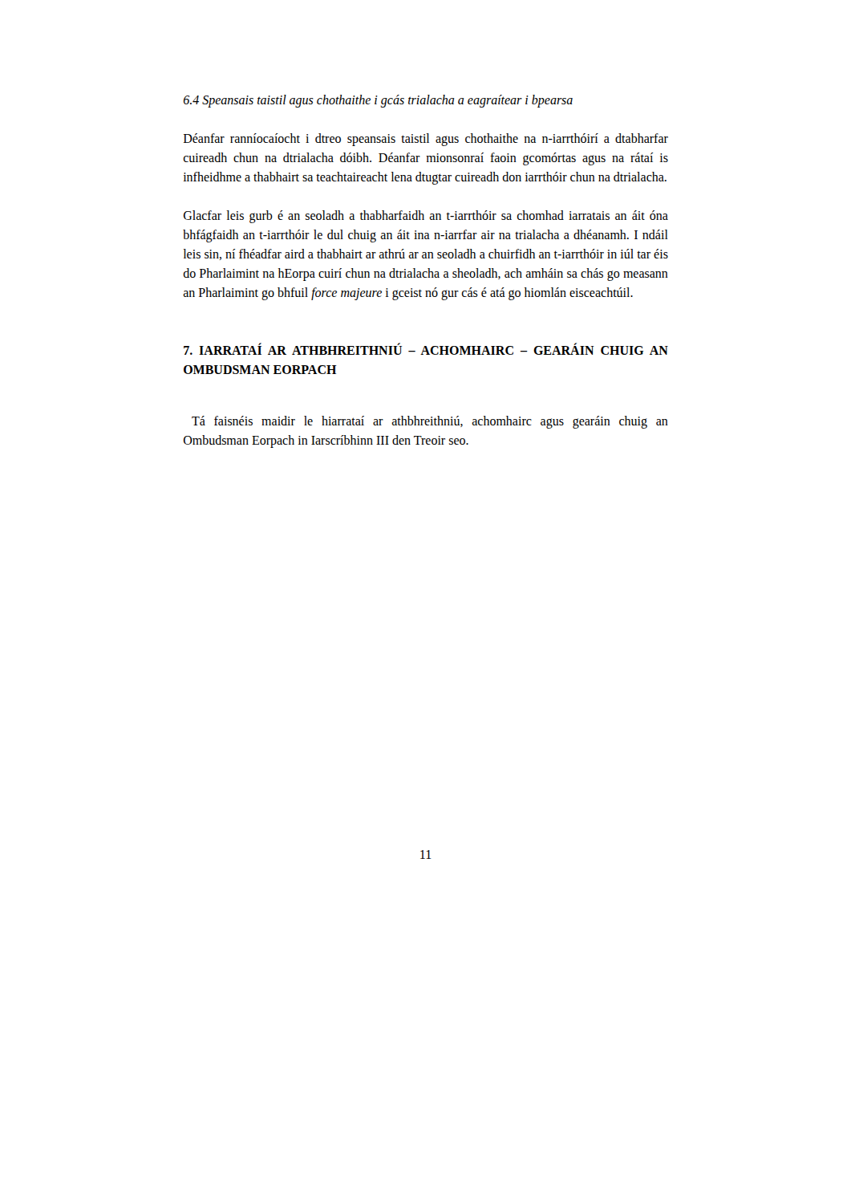6.4 Speansais taistil agus chothaithe i gcás trialacha a eagraítear i bpearsa
Déanfar ranníocaíocht i dtreo speansais taistil agus chothaithe na n-iarrthóirí a dtabharfar cuireadh chun na dtrialacha dóibh. Déanfar mionsonraí faoin gcomórtas agus na rátaí is infheidhme a thabhairt sa teachtaireacht lena dtugtar cuireadh don iarrthóir chun na dtrialacha.
Glacfar leis gurb é an seoladh a thabharfaidh an t-iarrthóir sa chomhad iarratais an áit óna bhfágfaidh an t-iarrthóir le dul chuig an áit ina n-iarrfar air na trialacha a dhéanamh. I ndáil leis sin, ní fhéadfar aird a thabhairt ar athrú ar an seoladh a chuirfidh an t-iarrthóir in iúl tar éis do Pharlaimint na hEorpa cuirí chun na dtrialacha a sheoladh, ach amháin sa chás go measann an Pharlaimint go bhfuil force majeure i gceist nó gur cás é atá go hiomlán eisceachtúil.
7. IARRATAÍ AR ATHBHREITHNIÚ – ACHOMHAIRC – GEARÁIN CHUIG AN OMBUDSMAN EORPACH
Tá faisnéis maidir le hiarrataí ar athbhreithniú, achomhairc agus gearáin chuig an Ombudsman Eorpach in Iarscríbhinn III den Treoir seo.
11